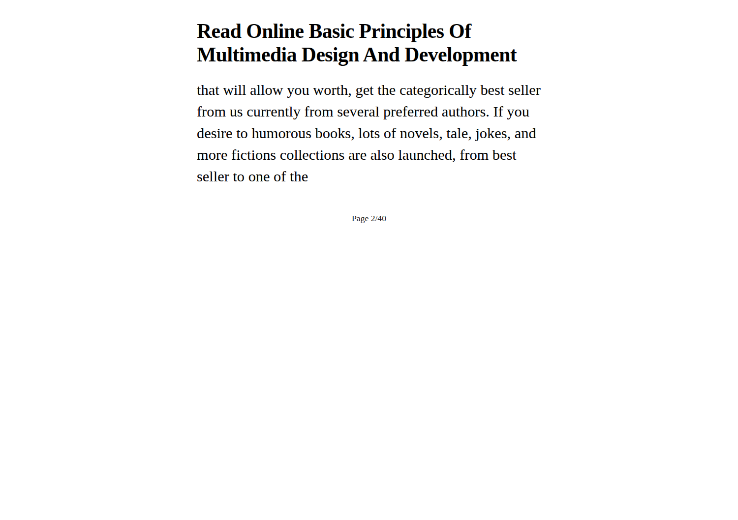Read Online Basic Principles Of Multimedia Design And Development
that will allow you worth, get the categorically best seller from us currently from several preferred authors. If you desire to humorous books, lots of novels, tale, jokes, and more fictions collections are also launched, from best seller to one of the
Page 2/40